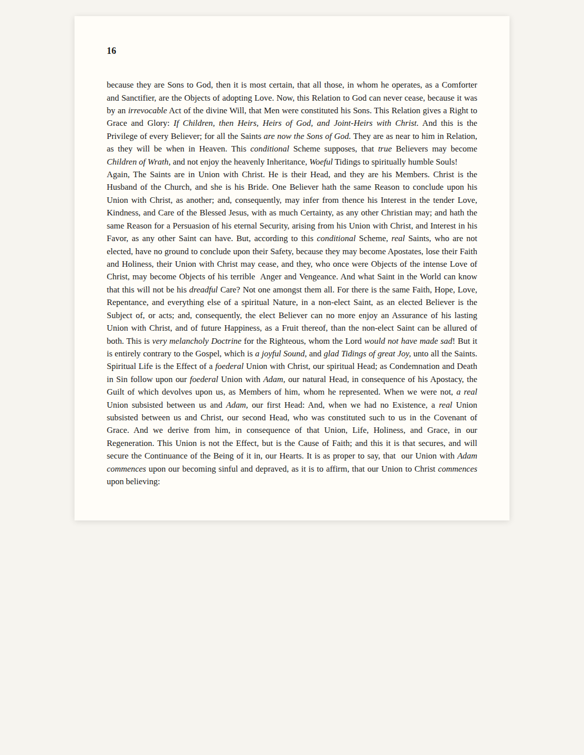16
because they are Sons to God, then it is most certain, that all those, in whom he operates, as a Comforter and Sanctifier, are the Objects of adopting Love. Now, this Relation to God can never cease, because it was by an irrevocable Act of the divine Will, that Men were constituted his Sons. This Relation gives a Right to Grace and Glory: If Children, then Heirs, Heirs of God, and Joint-Heirs with Christ. And this is the Privilege of every Believer; for all the Saints are now the Sons of God. They are as near to him in Relation, as they will be when in Heaven. This conditional Scheme supposes, that true Believers may become Children of Wrath, and not enjoy the heavenly Inheritance, Woeful Tidings to spiritually humble Souls!
Again, The Saints are in Union with Christ. He is their Head, and they are his Members. Christ is the Husband of the Church, and she is his Bride. One Believer hath the same Reason to conclude upon his Union with Christ, as another; and, consequently, may infer from thence his Interest in the tender Love, Kindness, and Care of the Blessed Jesus, with as much Certainty, as any other Christian may; and hath the same Reason for a Persuasion of his eternal Security, arising from his Union with Christ, and Interest in his Favor, as any other Saint can have. But, according to this conditional Scheme, real Saints, who are not elected, have no ground to conclude upon their Safety, because they may become Apostates, lose their Faith and Holiness, their Union with Christ may cease, and they, who once were Objects of the intense Love of Christ, may become Objects of his terrible Anger and Vengeance. And what Saint in the World can know that this will not be his dreadful Care? Not one amongst them all. For there is the same Faith, Hope, Love, Repentance, and everything else of a spiritual Nature, in a non-elect Saint, as an elected Believer is the Subject of, or acts; and, consequently, the elect Believer can no more enjoy an Assurance of his lasting Union with Christ, and of future Happiness, as a Fruit thereof, than the non-elect Saint can be allured of both. This is very melancholy Doctrine for the Righteous, whom the Lord would not have made sad! But it is entirely contrary to the Gospel, which is a joyful Sound, and glad Tidings of great Joy, unto all the Saints. Spiritual Life is the Effect of a foederal Union with Christ, our spiritual Head; as Condemnation and Death in Sin follow upon our foederal Union with Adam, our natural Head, in consequence of his Apostacy, the Guilt of which devolves upon us, as Members of him, whom he represented. When we were not, a real Union subsisted between us and Adam, our first Head: And, when we had no Existence, a real Union subsisted between us and Christ, our second Head, who was constituted such to us in the Covenant of Grace. And we derive from him, in consequence of that Union, Life, Holiness, and Grace, in our Regeneration. This Union is not the Effect, but is the Cause of Faith; and this it is that secures, and will secure the Continuance of the Being of it in, our Hearts. It is as proper to say, that our Union with Adam commences upon our becoming sinful and depraved, as it is to affirm, that our Union to Christ commences upon believing: